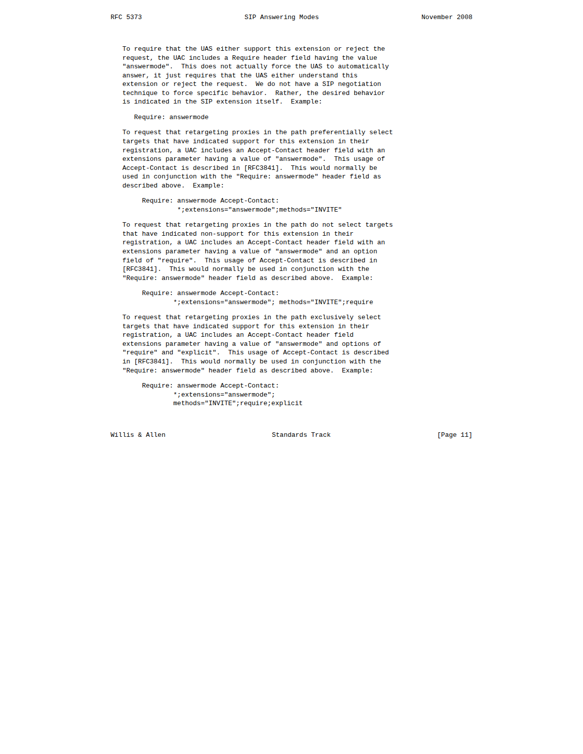RFC 5373 SIP Answering Modes November 2008
To require that the UAS either support this extension or reject the request, the UAC includes a Require header field having the value "answermode". This does not actually force the UAS to automatically answer, it just requires that the UAS either understand this extension or reject the request. We do not have a SIP negotiation technique to force specific behavior. Rather, the desired behavior is indicated in the SIP extension itself. Example:
Require: answermode
To request that retargeting proxies in the path preferentially select targets that have indicated support for this extension in their registration, a UAC includes an Accept-Contact header field with an extensions parameter having a value of "answermode". This usage of Accept-Contact is described in [RFC3841]. This would normally be used in conjunction with the "Require: answermode" header field as described above. Example:
  Require: answermode Accept-Contact:
           *;extensions="answermode";methods="INVITE"
To request that retargeting proxies in the path do not select targets that have indicated non-support for this extension in their registration, a UAC includes an Accept-Contact header field with an extensions parameter having a value of "answermode" and an option field of "require". This usage of Accept-Contact is described in [RFC3841]. This would normally be used in conjunction with the "Require: answermode" header field as described above. Example:
  Require: answermode Accept-Contact:
          *;extensions="answermode"; methods="INVITE";require
To request that retargeting proxies in the path exclusively select targets that have indicated support for this extension in their registration, a UAC includes an Accept-Contact header field extensions parameter having a value of "answermode" and options of "require" and "explicit". This usage of Accept-Contact is described in [RFC3841]. This would normally be used in conjunction with the "Require: answermode" header field as described above. Example:
  Require: answermode Accept-Contact:
          *;extensions="answermode";
          methods="INVITE";require;explicit
Willis & Allen Standards Track [Page 11]